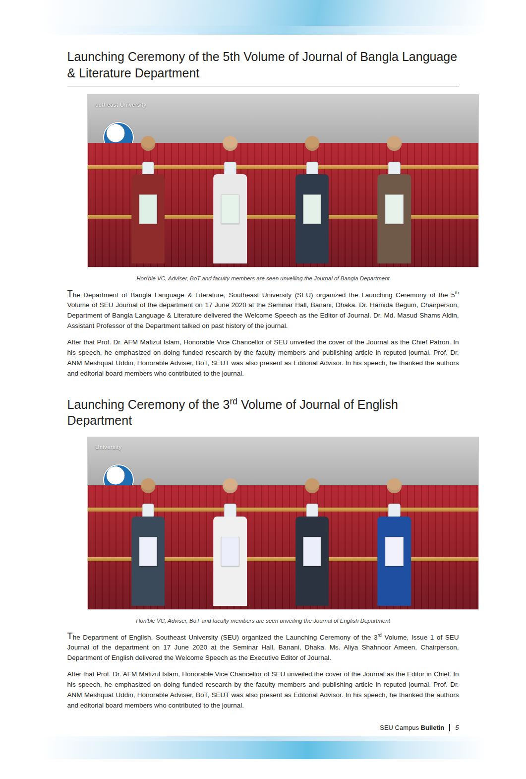Launching Ceremony of the 5th Volume of Journal of Bangla Language & Literature Department
outheast University
Hon'ble VC, Adviser, BoT and faculty members are seen unveiling the Journal of Bangla Department
The Department of Bangla Language & Literature, Southeast University (SEU) organized the Launching Ceremony of the 5th Volume of SEU Journal of the department on 17 June 2020 at the Seminar Hall, Banani, Dhaka. Dr. Hamida Begum, Chairperson, Department of Bangla Language & Literature delivered the Welcome Speech as the Editor of Journal. Dr. Md. Masud Shams Aldin, Assistant Professor of the Department talked on past history of the journal.
After that Prof. Dr. AFM Mafizul Islam, Honorable Vice Chancellor of SEU unveiled the cover of the Journal as the Chief Patron. In his speech, he emphasized on doing funded research by the faculty members and publishing article in reputed journal. Prof. Dr. ANM Meshquat Uddin, Honorable Adviser, BoT, SEUT was also present as Editorial Advisor. In his speech, he thanked the authors and editorial board members who contributed to the journal.
Launching Ceremony of the 3rd Volume of Journal of English Department
University
Hon'ble VC, Adviser, BoT and faculty members are seen unveiling the Journal of English Department
The Department of English, Southeast University (SEU) organized the Launching Ceremony of the 3rd Volume, Issue 1 of SEU Journal of the department on 17 June 2020 at the Seminar Hall, Banani, Dhaka. Ms. Aliya Shahnoor Ameen, Chairperson, Department of English delivered the Welcome Speech as the Executive Editor of Journal.
After that Prof. Dr. AFM Mafizul Islam, Honorable Vice Chancellor of SEU unveiled the cover of the Journal as the Editor in Chief. In his speech, he emphasized on doing funded research by the faculty members and publishing article in reputed journal. Prof. Dr. ANM Meshquat Uddin, Honorable Adviser, BoT, SEUT was also present as Editorial Advisor. In his speech, he thanked the authors and editorial board members who contributed to the journal.
SEU Campus Bulletin 5